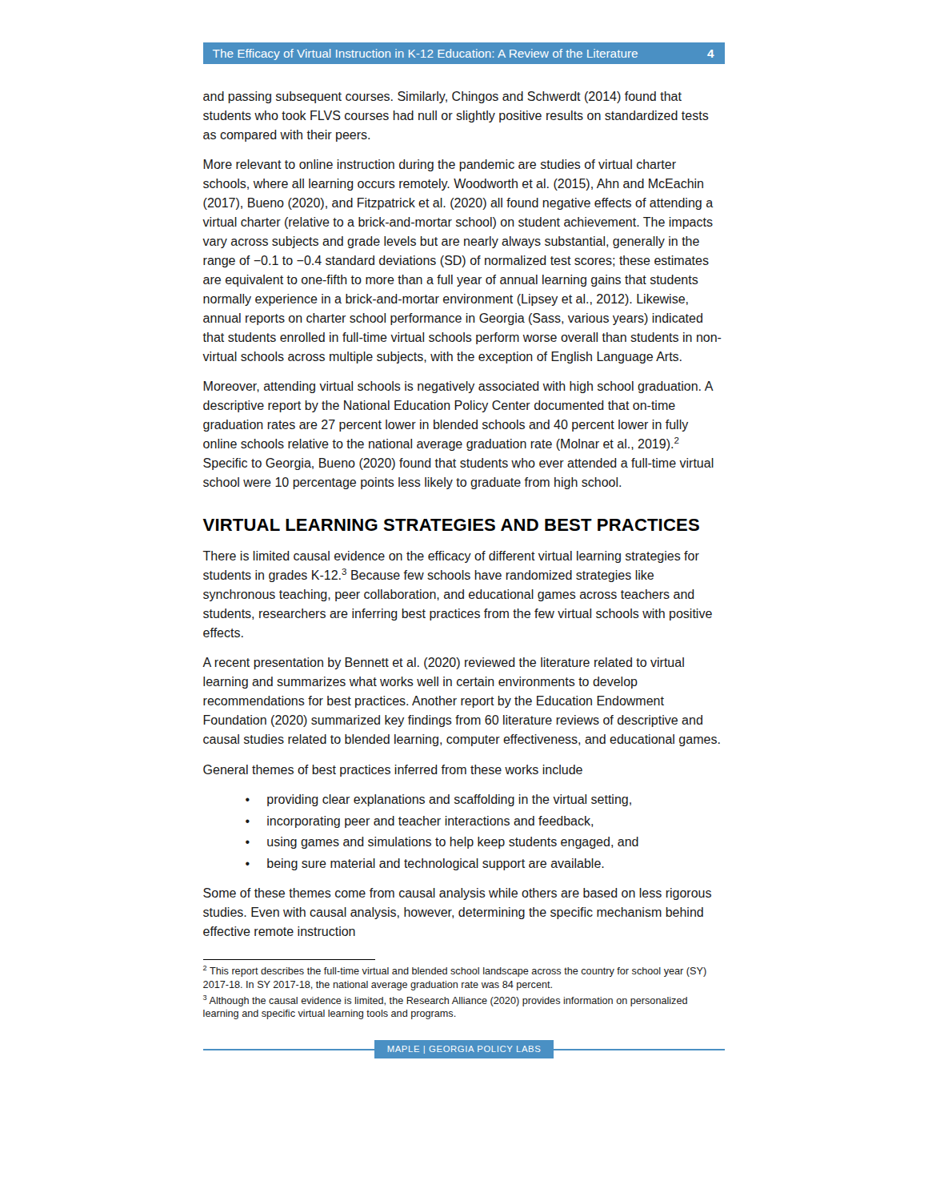The Efficacy of Virtual Instruction in K-12 Education: A Review of the Literature
4
and passing subsequent courses. Similarly, Chingos and Schwerdt (2014) found that students who took FLVS courses had null or slightly positive results on standardized tests as compared with their peers.
More relevant to online instruction during the pandemic are studies of virtual charter schools, where all learning occurs remotely. Woodworth et al. (2015), Ahn and McEachin (2017), Bueno (2020), and Fitzpatrick et al. (2020) all found negative effects of attending a virtual charter (relative to a brick-and-mortar school) on student achievement. The impacts vary across subjects and grade levels but are nearly always substantial, generally in the range of −0.1 to −0.4 standard deviations (SD) of normalized test scores; these estimates are equivalent to one-fifth to more than a full year of annual learning gains that students normally experience in a brick-and-mortar environment (Lipsey et al., 2012). Likewise, annual reports on charter school performance in Georgia (Sass, various years) indicated that students enrolled in full-time virtual schools perform worse overall than students in non-virtual schools across multiple subjects, with the exception of English Language Arts.
Moreover, attending virtual schools is negatively associated with high school graduation. A descriptive report by the National Education Policy Center documented that on-time graduation rates are 27 percent lower in blended schools and 40 percent lower in fully online schools relative to the national average graduation rate (Molnar et al., 2019).2 Specific to Georgia, Bueno (2020) found that students who ever attended a full-time virtual school were 10 percentage points less likely to graduate from high school.
VIRTUAL LEARNING STRATEGIES AND BEST PRACTICES
There is limited causal evidence on the efficacy of different virtual learning strategies for students in grades K-12.3 Because few schools have randomized strategies like synchronous teaching, peer collaboration, and educational games across teachers and students, researchers are inferring best practices from the few virtual schools with positive effects.
A recent presentation by Bennett et al. (2020) reviewed the literature related to virtual learning and summarizes what works well in certain environments to develop recommendations for best practices. Another report by the Education Endowment Foundation (2020) summarized key findings from 60 literature reviews of descriptive and causal studies related to blended learning, computer effectiveness, and educational games.
General themes of best practices inferred from these works include
providing clear explanations and scaffolding in the virtual setting,
incorporating peer and teacher interactions and feedback,
using games and simulations to help keep students engaged, and
being sure material and technological support are available.
Some of these themes come from causal analysis while others are based on less rigorous studies. Even with causal analysis, however, determining the specific mechanism behind effective remote instruction
2 This report describes the full-time virtual and blended school landscape across the country for school year (SY) 2017-18. In SY 2017-18, the national average graduation rate was 84 percent.
3 Although the causal evidence is limited, the Research Alliance (2020) provides information on personalized learning and specific virtual learning tools and programs.
MAPLE | GEORGIA POLICY LABS